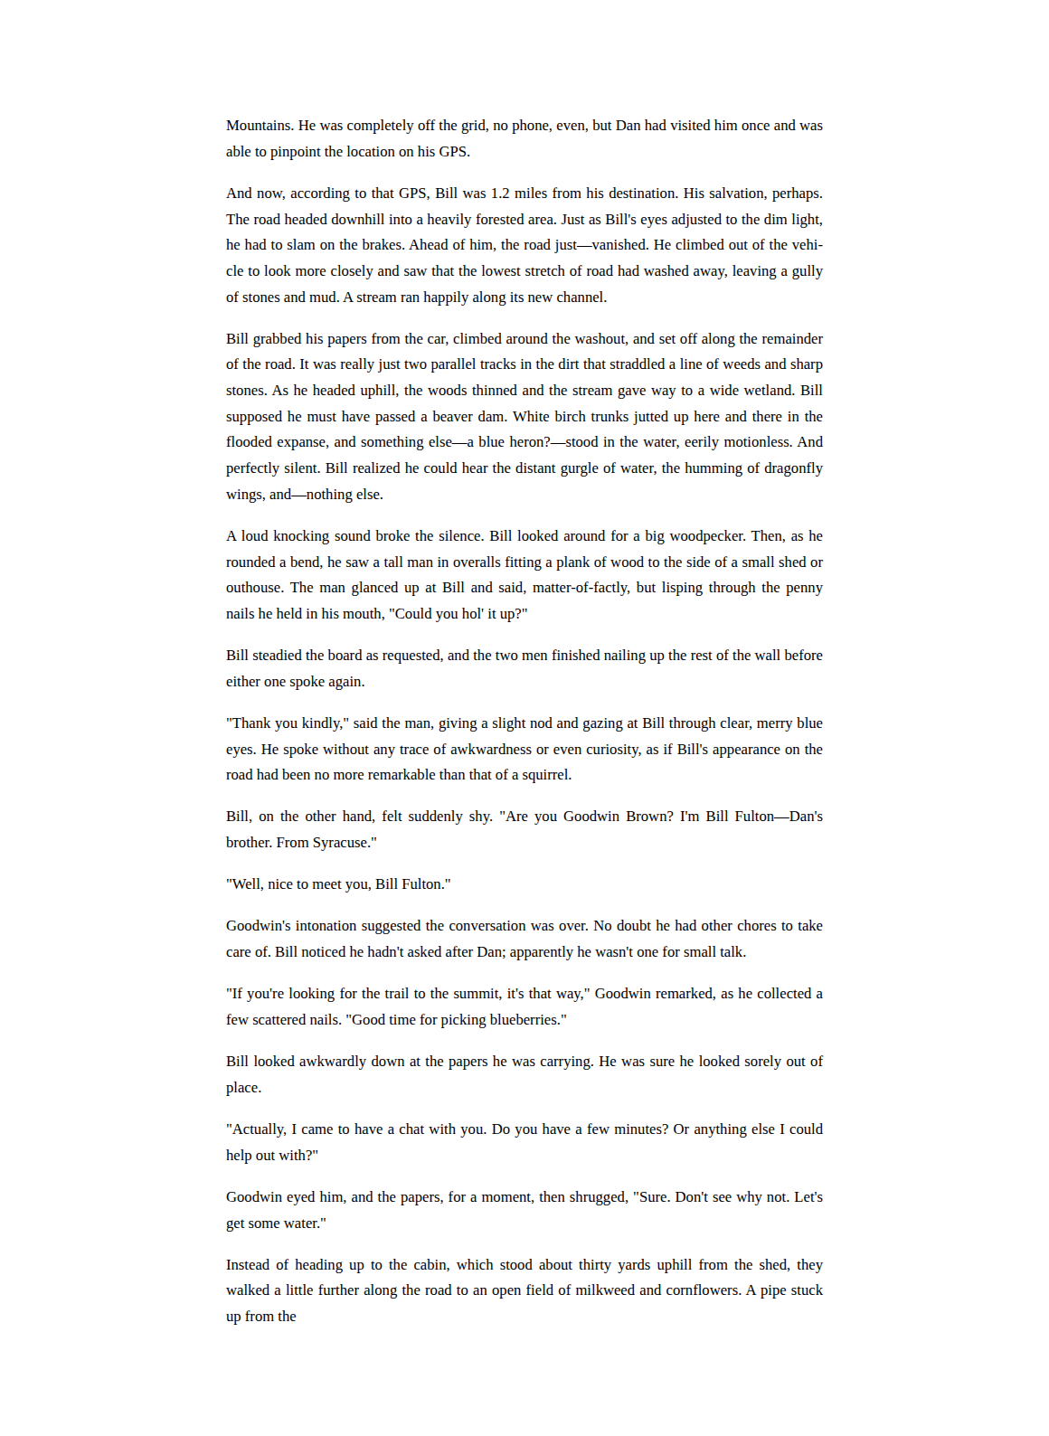Mountains. He was completely off the grid, no phone, even, but Dan had visited him once and was able to pinpoint the location on his GPS.
And now, according to that GPS, Bill was 1.2 miles from his destination. His salvation, perhaps. The road headed downhill into a heavily forested area. Just as Bill's eyes adjusted to the dim light, he had to slam on the brakes. Ahead of him, the road just—vanished. He climbed out of the vehicle to look more closely and saw that the lowest stretch of road had washed away, leaving a gully of stones and mud. A stream ran happily along its new channel.
Bill grabbed his papers from the car, climbed around the washout, and set off along the remainder of the road. It was really just two parallel tracks in the dirt that straddled a line of weeds and sharp stones. As he headed uphill, the woods thinned and the stream gave way to a wide wetland. Bill supposed he must have passed a beaver dam. White birch trunks jutted up here and there in the flooded expanse, and something else—a blue heron?—stood in the water, eerily motionless. And perfectly silent. Bill realized he could hear the distant gurgle of water, the humming of dragonfly wings, and—nothing else.
A loud knocking sound broke the silence. Bill looked around for a big woodpecker. Then, as he rounded a bend, he saw a tall man in overalls fitting a plank of wood to the side of a small shed or outhouse. The man glanced up at Bill and said, matter-of-factly, but lisping through the penny nails he held in his mouth, "Could you hol' it up?"
Bill steadied the board as requested, and the two men finished nailing up the rest of the wall before either one spoke again.
"Thank you kindly," said the man, giving a slight nod and gazing at Bill through clear, merry blue eyes. He spoke without any trace of awkwardness or even curiosity, as if Bill's appearance on the road had been no more remarkable than that of a squirrel.
Bill, on the other hand, felt suddenly shy. "Are you Goodwin Brown? I'm Bill Fulton—Dan's brother. From Syracuse."
"Well, nice to meet you, Bill Fulton."
Goodwin's intonation suggested the conversation was over. No doubt he had other chores to take care of. Bill noticed he hadn't asked after Dan; apparently he wasn't one for small talk.
"If you're looking for the trail to the summit, it's that way," Goodwin remarked, as he collected a few scattered nails. "Good time for picking blueberries."
Bill looked awkwardly down at the papers he was carrying. He was sure he looked sorely out of place.
"Actually, I came to have a chat with you. Do you have a few minutes? Or anything else I could help out with?"
Goodwin eyed him, and the papers, for a moment, then shrugged, "Sure. Don't see why not. Let's get some water."
Instead of heading up to the cabin, which stood about thirty yards uphill from the shed, they walked a little further along the road to an open field of milkweed and cornflowers. A pipe stuck up from the